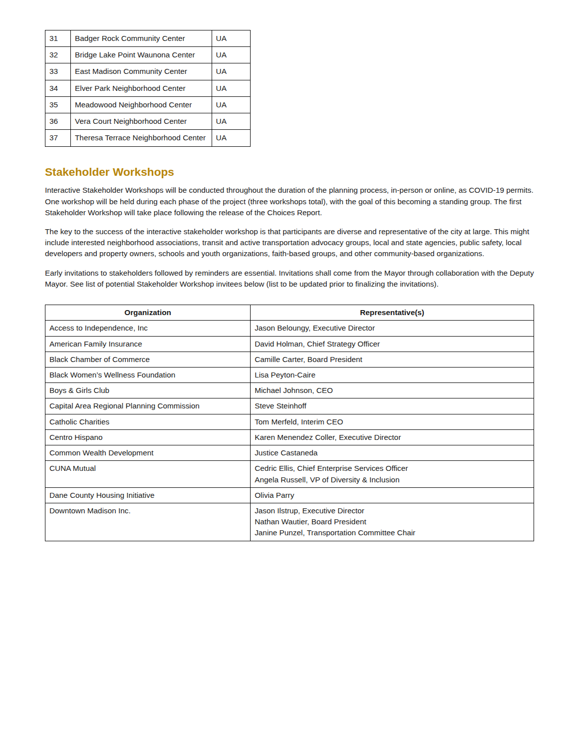| 31 | Badger Rock Community Center | UA |
| 32 | Bridge Lake Point Waunona Center | UA |
| 33 | East Madison Community Center | UA |
| 34 | Elver Park Neighborhood Center | UA |
| 35 | Meadowood Neighborhood Center | UA |
| 36 | Vera Court Neighborhood Center | UA |
| 37 | Theresa Terrace Neighborhood Center | UA |
Stakeholder Workshops
Interactive Stakeholder Workshops will be conducted throughout the duration of the planning process, in-person or online, as COVID-19 permits. One workshop will be held during each phase of the project (three workshops total), with the goal of this becoming a standing group. The first Stakeholder Workshop will take place following the release of the Choices Report.
The key to the success of the interactive stakeholder workshop is that participants are diverse and representative of the city at large. This might include interested neighborhood associations, transit and active transportation advocacy groups, local and state agencies, public safety, local developers and property owners, schools and youth organizations, faith-based groups, and other community-based organizations.
Early invitations to stakeholders followed by reminders are essential. Invitations shall come from the Mayor through collaboration with the Deputy Mayor. See list of potential Stakeholder Workshop invitees below (list to be updated prior to finalizing the invitations).
| Organization | Representative(s) |
| --- | --- |
| Access to Independence, Inc | Jason Beloungy, Executive Director |
| American Family Insurance | David Holman, Chief Strategy Officer |
| Black Chamber of Commerce | Camille Carter, Board President |
| Black Women’s Wellness Foundation | Lisa Peyton-Caire |
| Boys & Girls Club | Michael Johnson, CEO |
| Capital Area Regional Planning Commission | Steve Steinhoff |
| Catholic Charities | Tom Merfeld, Interim CEO |
| Centro Hispano | Karen Menendez Coller, Executive Director |
| Common Wealth Development | Justice Castaneda |
| CUNA Mutual | Cedric Ellis, Chief Enterprise Services Officer Angela Russell, VP of Diversity & Inclusion |
| Dane County Housing Initiative | Olivia Parry |
| Downtown Madison Inc. | Jason Ilstrup, Executive Director Nathan Wautier, Board President Janine Punzel, Transportation Committee Chair |